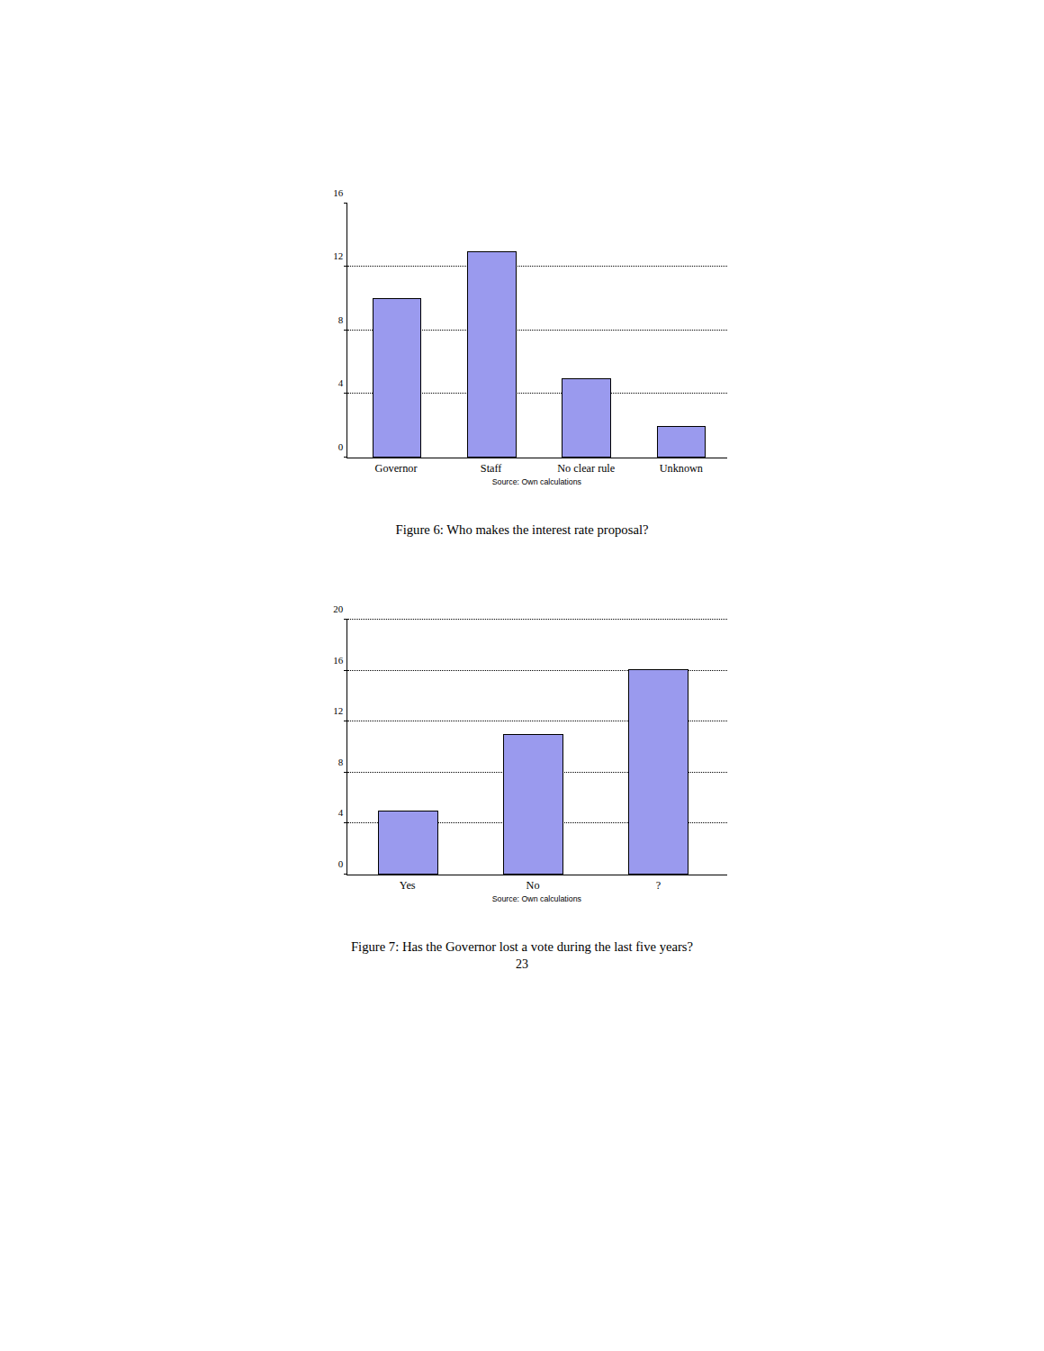0
4
8
12 16
Governor Staff No clear rule Unknown
Source: Own calculations
Figure 6: Who makes the interest rate proposal?
0
4
8
12
16
20
Yes No ?
Source: Own calculations
Figure 7: Has the Governor lost a vote during the last five years?
23